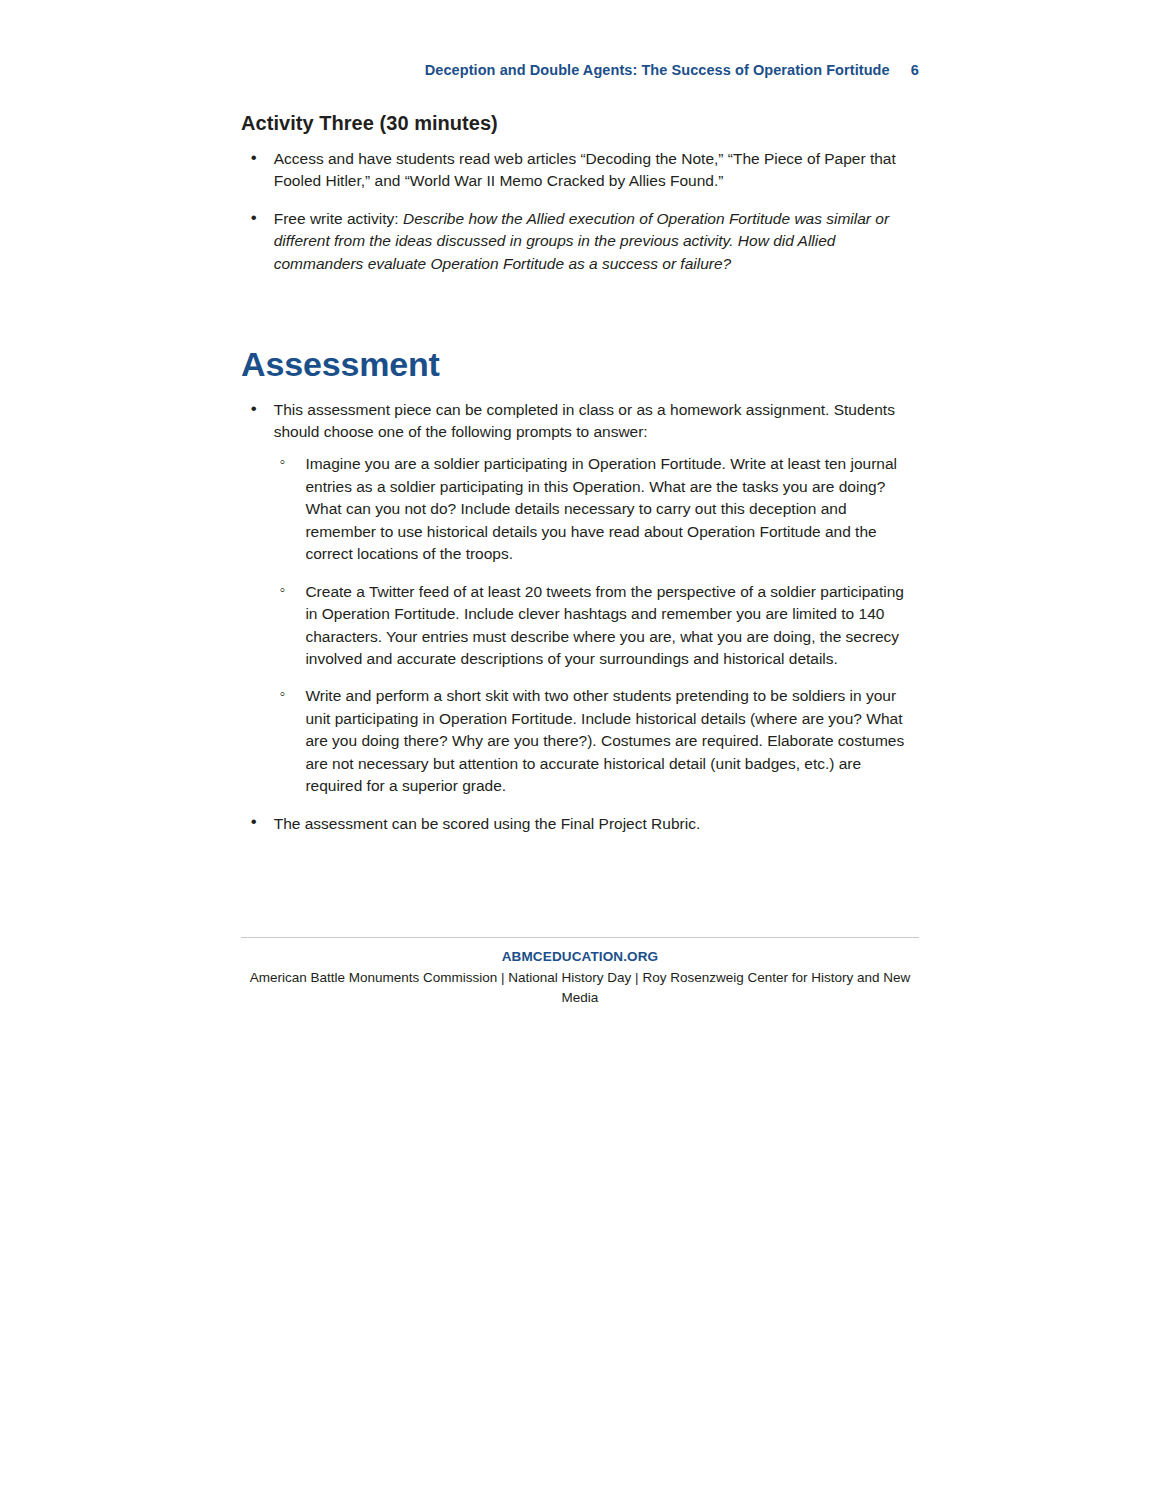Deception and Double Agents: The Success of Operation Fortitude6
Activity Three (30 minutes)
Access and have students read web articles “Decoding the Note,” “The Piece of Paper that Fooled Hitler,” and “World War II Memo Cracked by Allies Found.”
Free write activity: Describe how the Allied execution of Operation Fortitude was similar or different from the ideas discussed in groups in the previous activity. How did Allied commanders evaluate Operation Fortitude as a success or failure?
Assessment
This assessment piece can be completed in class or as a homework assignment. Students should choose one of the following prompts to answer:
Imagine you are a soldier participating in Operation Fortitude. Write at least ten journal entries as a soldier participating in this Operation. What are the tasks you are doing? What can you not do? Include details necessary to carry out this deception and remember to use historical details you have read about Operation Fortitude and the correct locations of the troops.
Create a Twitter feed of at least 20 tweets from the perspective of a soldier participating in Operation Fortitude. Include clever hashtags and remember you are limited to 140 characters. Your entries must describe where you are, what you are doing, the secrecy involved and accurate descriptions of your surroundings and historical details.
Write and perform a short skit with two other students pretending to be soldiers in your unit participating in Operation Fortitude. Include historical details (where are you? What are you doing there? Why are you there?). Costumes are required. Elaborate costumes are not necessary but attention to accurate historical detail (unit badges, etc.) are required for a superior grade.
The assessment can be scored using the Final Project Rubric.
ABMCEDUCATION.ORG
American Battle Monuments Commission | National History Day | Roy Rosenzweig Center for History and New Media